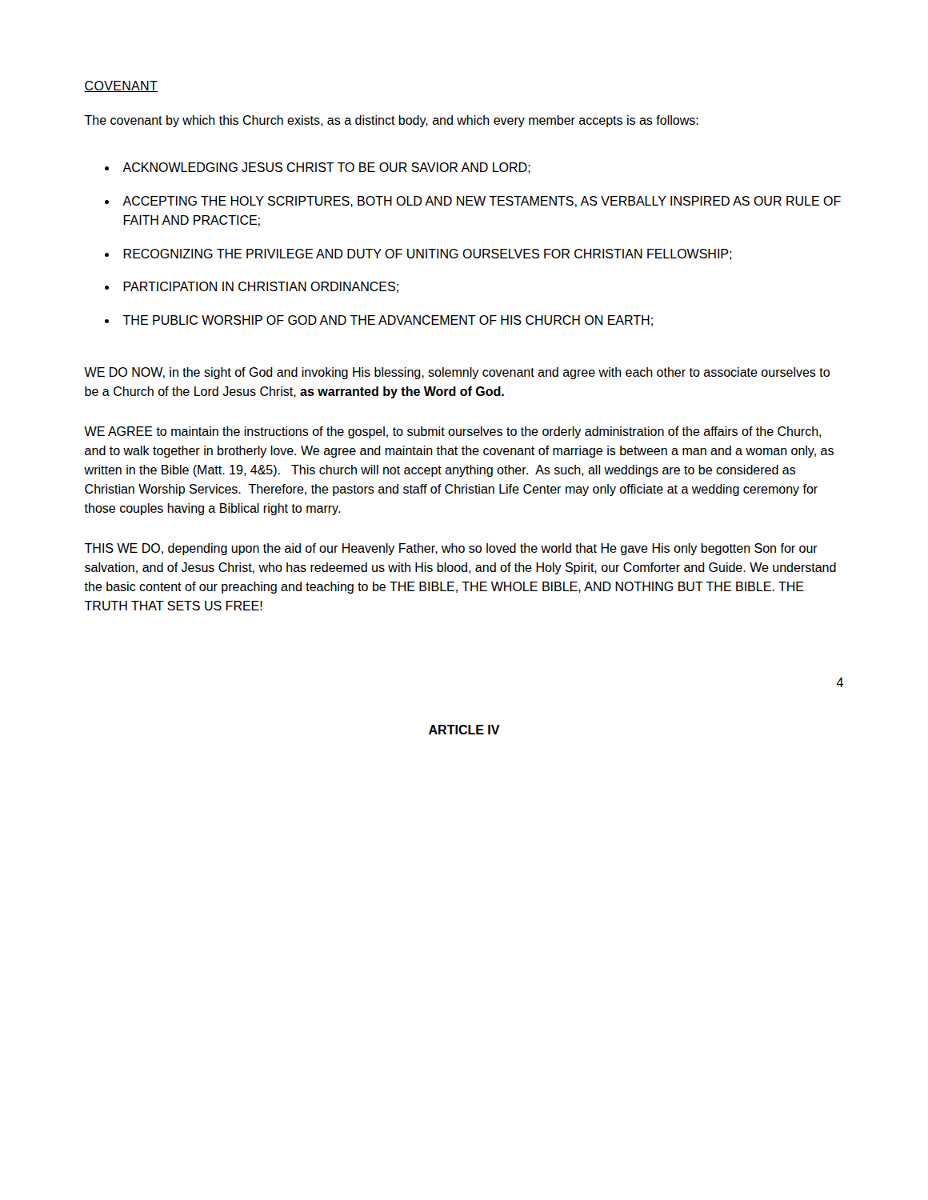COVENANT
The covenant by which this Church exists, as a distinct body, and which every member accepts is as follows:
Acknowledging Jesus Christ to be our Savior and Lord;
Accepting the Holy Scriptures, both Old and New Testaments, as verbally inspired as our rule of faith and practice;
Recognizing the privilege and duty of uniting ourselves for Christian fellowship;
Participation in Christian ordinances;
The public worship of God and the advancement of His Church on earth;
WE DO NOW, in the sight of God and invoking His blessing, solemnly covenant and agree with each other to associate ourselves to be a Church of the Lord Jesus Christ, as warranted by the Word of God.
WE AGREE to maintain the instructions of the gospel, to submit ourselves to the orderly administration of the affairs of the Church, and to walk together in brotherly love. We agree and maintain that the covenant of marriage is between a man and a woman only, as written in the Bible (Matt. 19, 4&5). This church will not accept anything other. As such, all weddings are to be considered as Christian Worship Services. Therefore, the pastors and staff of Christian Life Center may only officiate at a wedding ceremony for those couples having a Biblical right to marry.
THIS WE DO, depending upon the aid of our Heavenly Father, who so loved the world that He gave His only begotten Son for our salvation, and of Jesus Christ, who has redeemed us with His blood, and of the Holy Spirit, our Comforter and Guide. We understand the basic content of our preaching and teaching to be THE BIBLE, THE WHOLE BIBLE, AND NOTHING BUT THE BIBLE. THE TRUTH THAT SETS US FREE!
4
ARTICLE IV